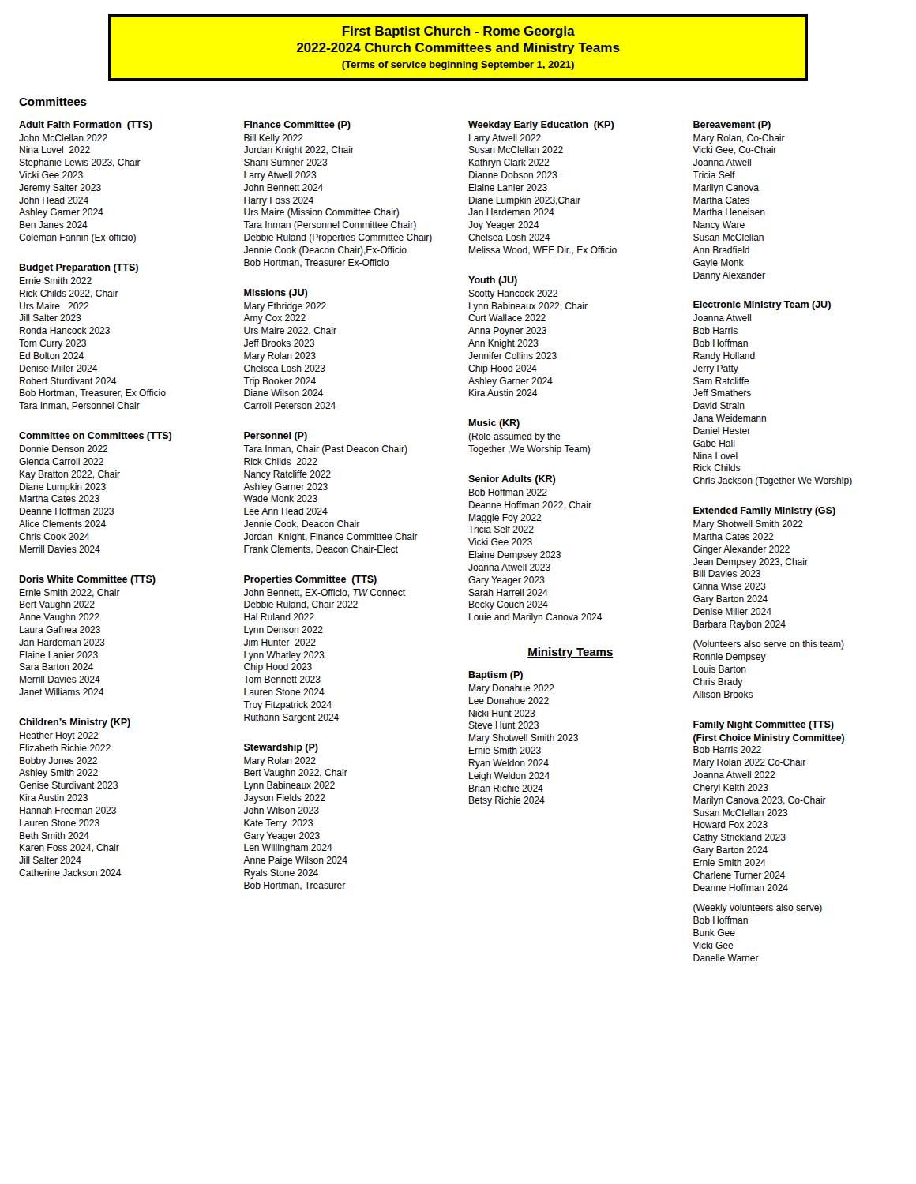First Baptist Church - Rome Georgia
2022-2024 Church Committees and Ministry Teams
(Terms of service beginning September 1, 2021)
Committees
Adult Faith Formation (TTS)
John McClellan 2022
Nina Lovel 2022
Stephanie Lewis 2023, Chair
Vicki Gee 2023
Jeremy Salter 2023
John Head 2024
Ashley Garner 2024
Ben Janes 2024
Coleman Fannin (Ex-officio)
Budget Preparation (TTS)
Ernie Smith 2022
Rick Childs 2022, Chair
Urs Maire 2022
Jill Salter 2023
Ronda Hancock 2023
Tom Curry 2023
Ed Bolton 2024
Denise Miller 2024
Robert Sturdivant 2024
Bob Hortman, Treasurer, Ex Officio
Tara Inman, Personnel Chair
Committee on Committees (TTS)
Donnie Denson 2022
Glenda Carroll 2022
Kay Bratton 2022, Chair
Diane Lumpkin 2023
Martha Cates 2023
Deanne Hoffman 2023
Alice Clements 2024
Chris Cook 2024
Merrill Davies 2024
Doris White Committee (TTS)
Ernie Smith 2022, Chair
Bert Vaughn 2022
Anne Vaughn 2022
Laura Gafnea 2023
Jan Hardeman 2023
Elaine Lanier 2023
Sara Barton 2024
Merrill Davies 2024
Janet Williams 2024
Children’s Ministry (KP)
Heather Hoyt 2022
Elizabeth Richie 2022
Bobby Jones 2022
Ashley Smith 2022
Genise Sturdivant 2023
Kira Austin 2023
Hannah Freeman 2023
Lauren Stone 2023
Beth Smith 2024
Karen Foss 2024, Chair
Jill Salter 2024
Catherine Jackson 2024
Finance Committee (P)
Bill Kelly 2022
Jordan Knight 2022, Chair
Shani Sumner 2023
Larry Atwell 2023
John Bennett 2024
Harry Foss 2024
Urs Maire (Mission Committee Chair)
Tara Inman (Personnel Committee Chair)
Debbie Ruland (Properties Committee Chair)
Jennie Cook (Deacon Chair),Ex-Officio
Bob Hortman, Treasurer Ex-Officio
Missions (JU)
Mary Ethridge 2022
Amy Cox 2022
Urs Maire 2022, Chair
Jeff Brooks 2023
Mary Rolan 2023
Chelsea Losh 2023
Trip Booker 2024
Diane Wilson 2024
Carroll Peterson 2024
Personnel (P)
Tara Inman, Chair (Past Deacon Chair)
Rick Childs 2022
Nancy Ratcliffe 2022
Ashley Garner 2023
Wade Monk 2023
Lee Ann Head 2024
Jennie Cook, Deacon Chair
Jordan Knight, Finance Committee Chair
Frank Clements, Deacon Chair-Elect
Properties Committee (TTS)
John Bennett, EX-Officio, TW Connect
Debbie Ruland, Chair 2022
Hal Ruland 2022
Lynn Denson 2022
Jim Hunter 2022
Lynn Whatley 2023
Chip Hood 2023
Tom Bennett 2023
Lauren Stone 2024
Troy Fitzpatrick 2024
Ruthann Sargent 2024
Stewardship (P)
Mary Rolan 2022
Bert Vaughn 2022, Chair
Lynn Babineaux 2022
Jayson Fields 2022
John Wilson 2023
Kate Terry 2023
Gary Yeager 2023
Len Willingham 2024
Anne Paige Wilson 2024
Ryals Stone 2024
Bob Hortman, Treasurer
Weekday Early Education (KP)
Larry Atwell 2022
Susan McClellan 2022
Kathryn Clark 2022
Dianne Dobson 2023
Elaine Lanier 2023
Diane Lumpkin 2023,Chair
Jan Hardeman 2024
Joy Yeager 2024
Chelsea Losh 2024
Melissa Wood, WEE Dir., Ex Officio
Youth (JU)
Scotty Hancock 2022
Lynn Babineaux 2022, Chair
Curt Wallace 2022
Anna Poyner 2023
Ann Knight 2023
Jennifer Collins 2023
Chip Hood 2024
Ashley Garner 2024
Kira Austin 2024
Music (KR)
(Role assumed by the
Together ,We Worship Team)
Senior Adults (KR)
Bob Hoffman 2022
Deanne Hoffman 2022, Chair
Maggie Foy 2022
Tricia Self 2022
Vicki Gee 2023
Elaine Dempsey 2023
Joanna Atwell 2023
Gary Yeager 2023
Sarah Harrell 2024
Becky Couch 2024
Louie and Marilyn Canova 2024
Ministry Teams
Baptism (P)
Mary Donahue 2022
Lee Donahue 2022
Nicki Hunt 2023
Steve Hunt 2023
Mary Shotwell Smith 2023
Ernie Smith 2023
Ryan Weldon 2024
Leigh Weldon 2024
Brian Richie 2024
Betsy Richie 2024
Bereavement (P)
Mary Rolan, Co-Chair
Vicki Gee, Co-Chair
Joanna Atwell
Tricia Self
Marilyn Canova
Martha Cates
Martha Heneisen
Nancy Ware
Susan McClellan
Ann Bradfield
Gayle Monk
Danny Alexander
Electronic Ministry Team (JU)
Joanna Atwell
Bob Harris
Bob Hoffman
Randy Holland
Jerry Patty
Sam Ratcliffe
Jeff Smathers
David Strain
Jana Weidemann
Daniel Hester
Gabe Hall
Nina Lovel
Rick Childs
Chris Jackson (Together We Worship)
Extended Family Ministry (GS)
Mary Shotwell Smith 2022
Martha Cates 2022
Ginger Alexander 2022
Jean Dempsey 2023, Chair
Bill Davies 2023
Ginna Wise 2023
Gary Barton 2024
Denise Miller 2024
Barbara Raybon 2024
(Volunteers also serve on this team)
Ronnie Dempsey
Louis Barton
Chris Brady
Allison Brooks
Family Night Committee (TTS)
(First Choice Ministry Committee)
Bob Harris 2022
Mary Rolan 2022 Co-Chair
Joanna Atwell 2022
Cheryl Keith 2023
Marilyn Canova 2023, Co-Chair
Susan McClellan 2023
Howard Fox 2023
Cathy Strickland 2023
Gary Barton 2024
Ernie Smith 2024
Charlene Turner 2024
Deanne Hoffman 2024
(Weekly volunteers also serve)
Bob Hoffman
Bunk Gee
Vicki Gee
Danelle Warner